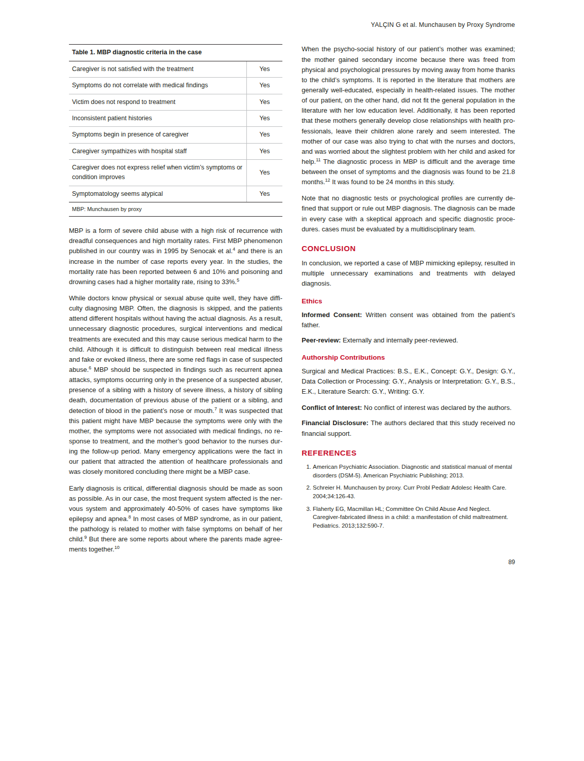YALÇIN G et al. Munchausen by Proxy Syndrome
Table 1. MBP diagnostic criteria in the case
| Caregiver is not satisfied with the treatment | Yes |
| Symptoms do not correlate with medical findings | Yes |
| Victim does not respond to treatment | Yes |
| Inconsistent patient histories | Yes |
| Symptoms begin in presence of caregiver | Yes |
| Caregiver sympathizes with hospital staff | Yes |
| Caregiver does not express relief when victim’s symptoms or condition improves | Yes |
| Symptomatology seems atypical | Yes |
| MBP: Munchausen by proxy |
MBP is a form of severe child abuse with a high risk of recurrence with dreadful consequences and high mortality rates. First MBP phenomenon published in our country was in 1995 by Senocak et al.4 and there is an increase in the number of case reports every year. In the studies, the mortality rate has been reported between 6 and 10% and poisoning and drowning cases had a higher mortality rate, rising to 33%.5
While doctors know physical or sexual abuse quite well, they have difficulty diagnosing MBP. Often, the diagnosis is skipped, and the patients attend different hospitals without having the actual diagnosis. As a result, unnecessary diagnostic procedures, surgical interventions and medical treatments are executed and this may cause serious medical harm to the child. Although it is difficult to distinguish between real medical illness and fake or evoked illness, there are some red flags in case of suspected abuse.6 MBP should be suspected in findings such as recurrent apnea attacks, symptoms occurring only in the presence of a suspected abuser, presence of a sibling with a history of severe illness, a history of sibling death, documentation of previous abuse of the patient or a sibling, and detection of blood in the patient’s nose or mouth.7 It was suspected that this patient might have MBP because the symptoms were only with the mother, the symptoms were not associated with medical findings, no response to treatment, and the mother’s good behavior to the nurses during the follow-up period. Many emergency applications were the fact in our patient that attracted the attention of healthcare professionals and was closely monitored concluding there might be a MBP case.
Early diagnosis is critical, differential diagnosis should be made as soon as possible. As in our case, the most frequent system affected is the nervous system and approximately 40-50% of cases have symptoms like epilepsy and apnea.8 In most cases of MBP syndrome, as in our patient, the pathology is related to mother with false symptoms on behalf of her child.9 But there are some reports about where the parents made agreements together.10
When the psycho-social history of our patient’s mother was examined; the mother gained secondary income because there was freed from physical and psychological pressures by moving away from home thanks to the child’s symptoms. It is reported in the literature that mothers are generally well-educated, especially in health-related issues. The mother of our patient, on the other hand, did not fit the general population in the literature with her low education level. Additionally, it has been reported that these mothers generally develop close relationships with health professionals, leave their children alone rarely and seem interested. The mother of our case was also trying to chat with the nurses and doctors, and was worried about the slightest problem with her child and asked for help.11 The diagnostic process in MBP is difficult and the average time between the onset of symptoms and the diagnosis was found to be 21.8 months.12 It was found to be 24 months in this study.
Note that no diagnostic tests or psychological profiles are currently defined that support or rule out MBP diagnosis. The diagnosis can be made in every case with a skeptical approach and specific diagnostic procedures. cases must be evaluated by a multidisciplinary team.
Conclusion
In conclusion, we reported a case of MBP mimicking epilepsy, resulted in multiple unnecessary examinations and treatments with delayed diagnosis.
Ethics
Informed Consent: Written consent was obtained from the patient’s father.
Peer-review: Externally and internally peer-reviewed.
Authorship Contributions
Surgical and Medical Practices: B.S., E.K., Concept: G.Y., Design: G.Y., Data Collection or Processing: G.Y., Analysis or Interpretation: G.Y., B.S., E.K., Literature Search: G.Y., Writing: G.Y.
Conflict of Interest: No conflict of interest was declared by the authors.
Financial Disclosure: The authors declared that this study received no financial support.
References
American Psychiatric Association. Diagnostic and statistical manual of mental disorders (DSM-5). American Psychiatric Publishing; 2013.
Schreier H. Munchausen by proxy. Curr Probl Pediatr Adolesc Health Care. 2004;34:126-43.
Flaherty EG, Macmillan HL; Committee On Child Abuse And Neglect. Caregiver-fabricated illness in a child: a manifestation of child maltreatment. Pediatrics. 2013;132:590-7.
89